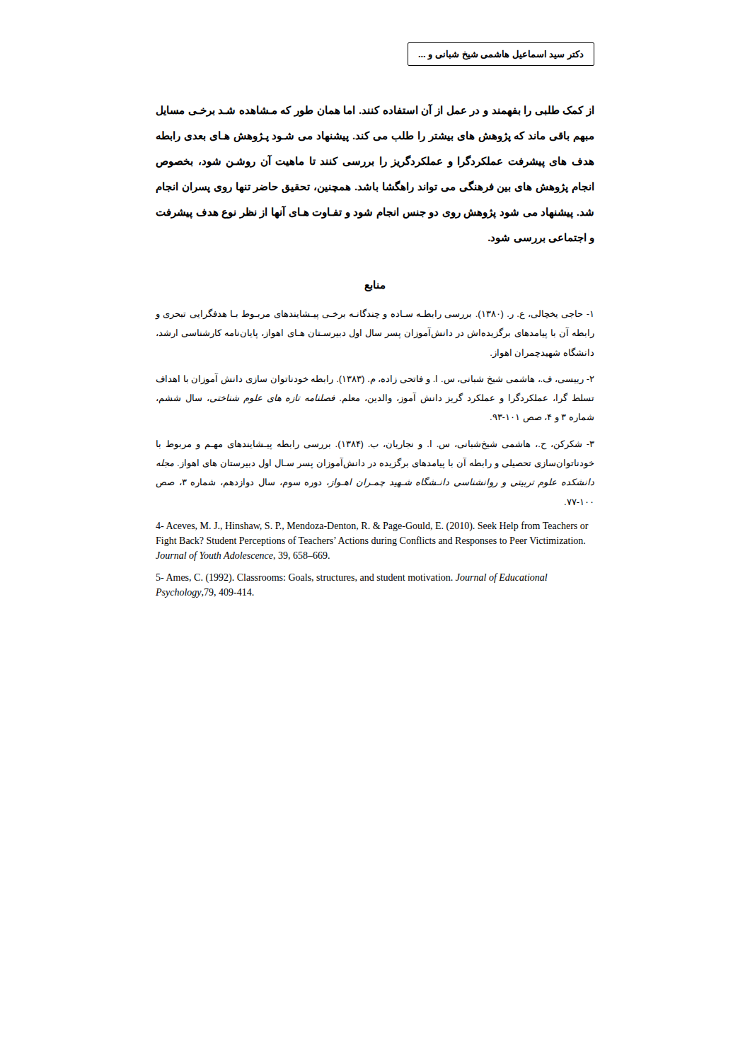دکتر سید اسماعیل هاشمی شیخ شبانی و ...
از کمک طلبی را بفهمند و در عمل از آن استفاده کنند. اما همان طور که مـشاهده شـد برخـی مسایل مبهم باقی ماند که پژوهش های بیشتر را طلب می کند. پیشنهاد می شـود پـژوهش هـای بعدی رابطه هدف های پیشرفت عملکردگرا و عملکردگریز را بررسی کنند تا ماهیت آن روشـن شود، بخصوص انجام پژوهش های بین فرهنگی می تواند راهگشا باشد. همچنین، تحقیق حاضر تنها روی پسران انجام شد. پیشنهاد می شود پژوهش روی دو جنس انجام شود و تفـاوت هـای آنها از نظر نوع هدف پیشرفت و اجتماعی بررسی شود.
منابع
۱- حاجی یخچالی، ع. ر. (۱۳۸۰). بررسی رابطـه سـاده و چندگانـه برخـی پیـشایندهای مربـوط بـا هدفگرایی تبحری و رابطه آن با پیامدهای برگزیده‌اش در دانش‌آموزان پسر سال اول دبیرسـتان هـای اهواز، پایان‌نامه کارشناسی ارشد، دانشگاه شهیدچمران اهواز.
۲- رییسی، ف.، هاشمی شیخ شبانی، س. ا. و فاتحی زاده، م. (۱۳۸۳). رابطه خودناتوان سازی دانش آموزان با اهداف تسلط گرا، عملکردگرا و عملکرد گریز دانش آموز، والدین، معلم. فصلنامه تازه های علوم شناختی، سال ششم، شماره ۳ و ۴، صص ۱۰۱-۹۳.
۳- شکرکن، ح.، هاشمی شیخ‌شبانی، س. ا. و نجاریان، ب. (۱۳۸۴). بررسی رابطه پیـشایندهای مهـم و مربوط با خودناتوان‌سازی تحصیلی و رابطه آن با پیامدهای برگزیده در دانش‌آموزان پسر سـال اول دبیرستان های اهواز. مجله دانشکده علوم تربیتی و روانشناسی دانـشگاه شـهید چمـران اهـواز، دوره سوم، سال دوازدهم، شماره ۳، صص ۱۰۰-۷۷.
4- Aceves, M. J., Hinshaw, S. P., Mendoza-Denton, R. & Page-Gould, E. (2010). Seek Help from Teachers or Fight Back? Student Perceptions of Teachers’ Actions during Conflicts and Responses to Peer Victimization. Journal of Youth Adolescence, 39, 658–669.
5- Ames, C. (1992). Classrooms: Goals, structures, and student motivation. Journal of Educational Psychology,79, 409-414.